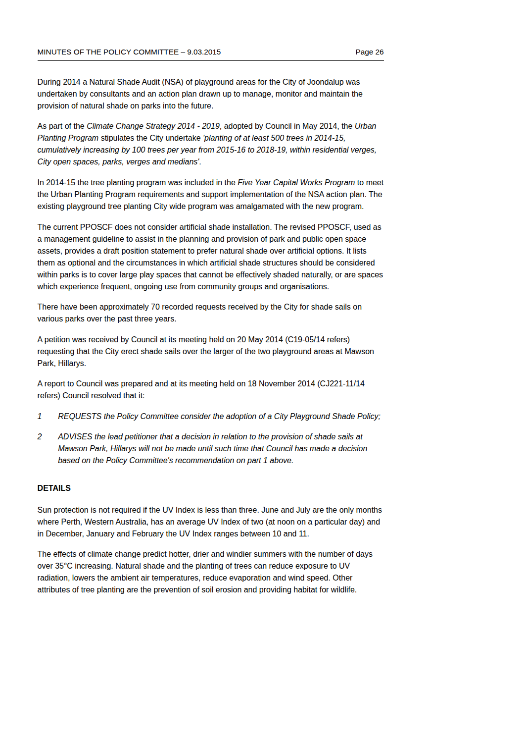MINUTES OF THE POLICY COMMITTEE – 9.03.2015 Page 26
During 2014 a Natural Shade Audit (NSA) of playground areas for the City of Joondalup was undertaken by consultants and an action plan drawn up to manage, monitor and maintain the provision of natural shade on parks into the future.
As part of the Climate Change Strategy 2014 - 2019, adopted by Council in May 2014, the Urban Planting Program stipulates the City undertake 'planting of at least 500 trees in 2014-15, cumulatively increasing by 100 trees per year from 2015-16 to 2018-19, within residential verges, City open spaces, parks, verges and medians'.
In 2014-15 the tree planting program was included in the Five Year Capital Works Program to meet the Urban Planting Program requirements and support implementation of the NSA action plan. The existing playground tree planting City wide program was amalgamated with the new program.
The current PPOSCF does not consider artificial shade installation. The revised PPOSCF, used as a management guideline to assist in the planning and provision of park and public open space assets, provides a draft position statement to prefer natural shade over artificial options. It lists them as optional and the circumstances in which artificial shade structures should be considered within parks is to cover large play spaces that cannot be effectively shaded naturally, or are spaces which experience frequent, ongoing use from community groups and organisations.
There have been approximately 70 recorded requests received by the City for shade sails on various parks over the past three years.
A petition was received by Council at its meeting held on 20 May 2014 (C19-05/14 refers) requesting that the City erect shade sails over the larger of the two playground areas at Mawson Park, Hillarys.
A report to Council was prepared and at its meeting held on 18 November 2014 (CJ221-11/14 refers) Council resolved that it:
REQUESTS the Policy Committee consider the adoption of a City Playground Shade Policy;
ADVISES the lead petitioner that a decision in relation to the provision of shade sails at Mawson Park, Hillarys will not be made until such time that Council has made a decision based on the Policy Committee's recommendation on part 1 above.
Details
Sun protection is not required if the UV Index is less than three. June and July are the only months where Perth, Western Australia, has an average UV Index of two (at noon on a particular day) and in December, January and February the UV Index ranges between 10 and 11.
The effects of climate change predict hotter, drier and windier summers with the number of days over 35°C increasing. Natural shade and the planting of trees can reduce exposure to UV radiation, lowers the ambient air temperatures, reduce evaporation and wind speed. Other attributes of tree planting are the prevention of soil erosion and providing habitat for wildlife.